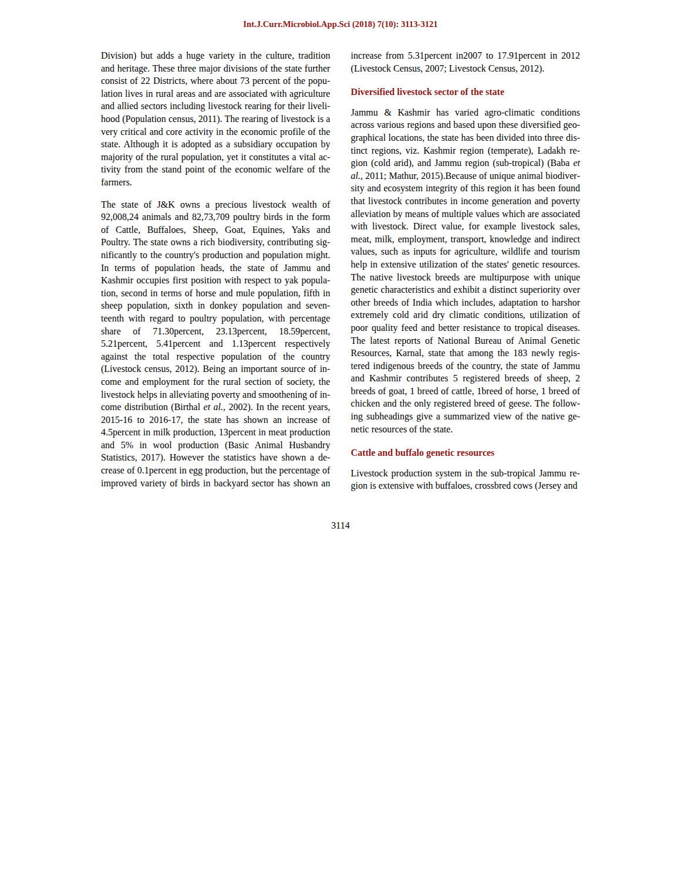Int.J.Curr.Microbiol.App.Sci (2018) 7(10): 3113-3121
Division) but adds a huge variety in the culture, tradition and heritage. These three major divisions of the state further consist of 22 Districts, where about 73 percent of the population lives in rural areas and are associated with agriculture and allied sectors including livestock rearing for their livelihood (Population census, 2011). The rearing of livestock is a very critical and core activity in the economic profile of the state. Although it is adopted as a subsidiary occupation by majority of the rural population, yet it constitutes a vital activity from the stand point of the economic welfare of the farmers.
The state of J&K owns a precious livestock wealth of 92,008,24 animals and 82,73,709 poultry birds in the form of Cattle, Buffaloes, Sheep, Goat, Equines, Yaks and Poultry. The state owns a rich biodiversity, contributing significantly to the country's production and population might. In terms of population heads, the state of Jammu and Kashmir occupies first position with respect to yak population, second in terms of horse and mule population, fifth in sheep population, sixth in donkey population and seventeenth with regard to poultry population, with percentage share of 71.30percent, 23.13percent, 18.59percent, 5.21percent, 5.41percent and 1.13percent respectively against the total respective population of the country (Livestock census, 2012). Being an important source of income and employment for the rural section of society, the livestock helps in alleviating poverty and smoothening of income distribution (Birthal et al., 2002). In the recent years, 2015-16 to 2016-17, the state has shown an increase of 4.5percent in milk production, 13percent in meat production and 5% in wool production (Basic Animal Husbandry Statistics, 2017). However the statistics have shown a decrease of 0.1percent in egg production, but the percentage of improved variety of birds in backyard sector has shown an increase from 5.31percent in2007 to 17.91percent in 2012 (Livestock Census, 2007; Livestock Census, 2012).
Diversified livestock sector of the state
Jammu & Kashmir has varied agro-climatic conditions across various regions and based upon these diversified geographical locations, the state has been divided into three distinct regions, viz. Kashmir region (temperate), Ladakh region (cold arid), and Jammu region (sub-tropical) (Baba et al., 2011; Mathur, 2015).Because of unique animal biodiversity and ecosystem integrity of this region it has been found that livestock contributes in income generation and poverty alleviation by means of multiple values which are associated with livestock. Direct value, for example livestock sales, meat, milk, employment, transport, knowledge and indirect values, such as inputs for agriculture, wildlife and tourism help in extensive utilization of the states' genetic resources. The native livestock breeds are multipurpose with unique genetic characteristics and exhibit a distinct superiority over other breeds of India which includes, adaptation to harshor extremely cold arid dry climatic conditions, utilization of poor quality feed and better resistance to tropical diseases. The latest reports of National Bureau of Animal Genetic Resources, Karnal, state that among the 183 newly registered indigenous breeds of the country, the state of Jammu and Kashmir contributes 5 registered breeds of sheep, 2 breeds of goat, 1 breed of cattle, 1breed of horse, 1 breed of chicken and the only registered breed of geese. The following subheadings give a summarized view of the native genetic resources of the state.
Cattle and buffalo genetic resources
Livestock production system in the sub-tropical Jammu region is extensive with buffaloes, crossbred cows (Jersey and
3114